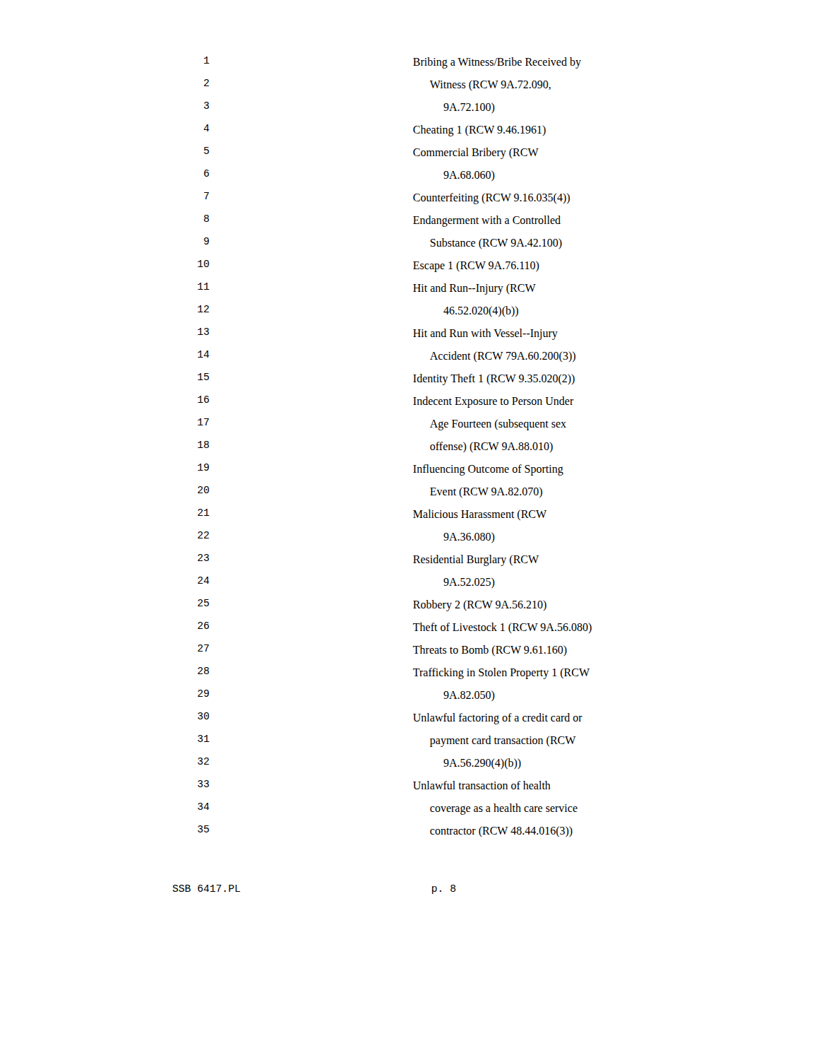| 1 | Bribing a Witness/Bribe Received by |
| 2 | Witness (RCW 9A.72.090, |
| 3 | 9A.72.100) |
| 4 | Cheating 1 (RCW 9.46.1961) |
| 5 | Commercial Bribery (RCW |
| 6 | 9A.68.060) |
| 7 | Counterfeiting (RCW 9.16.035(4)) |
| 8 | Endangerment with a Controlled |
| 9 | Substance (RCW 9A.42.100) |
| 10 | Escape 1 (RCW 9A.76.110) |
| 11 | Hit and Run--Injury (RCW |
| 12 | 46.52.020(4)(b)) |
| 13 | Hit and Run with Vessel--Injury |
| 14 | Accident (RCW 79A.60.200(3)) |
| 15 | Identity Theft 1 (RCW 9.35.020(2)) |
| 16 | Indecent Exposure to Person Under |
| 17 | Age Fourteen (subsequent sex |
| 18 | offense) (RCW 9A.88.010) |
| 19 | Influencing Outcome of Sporting |
| 20 | Event (RCW 9A.82.070) |
| 21 | Malicious Harassment (RCW |
| 22 | 9A.36.080) |
| 23 | Residential Burglary (RCW |
| 24 | 9A.52.025) |
| 25 | Robbery 2 (RCW 9A.56.210) |
| 26 | Theft of Livestock 1 (RCW 9A.56.080) |
| 27 | Threats to Bomb (RCW 9.61.160) |
| 28 | Trafficking in Stolen Property 1 (RCW |
| 29 | 9A.82.050) |
| 30 | Unlawful factoring of a credit card or |
| 31 | payment card transaction (RCW |
| 32 | 9A.56.290(4)(b)) |
| 33 | Unlawful transaction of health |
| 34 | coverage as a health care service |
| 35 | contractor (RCW 48.44.016(3)) |
SSB 6417.PL
p. 8